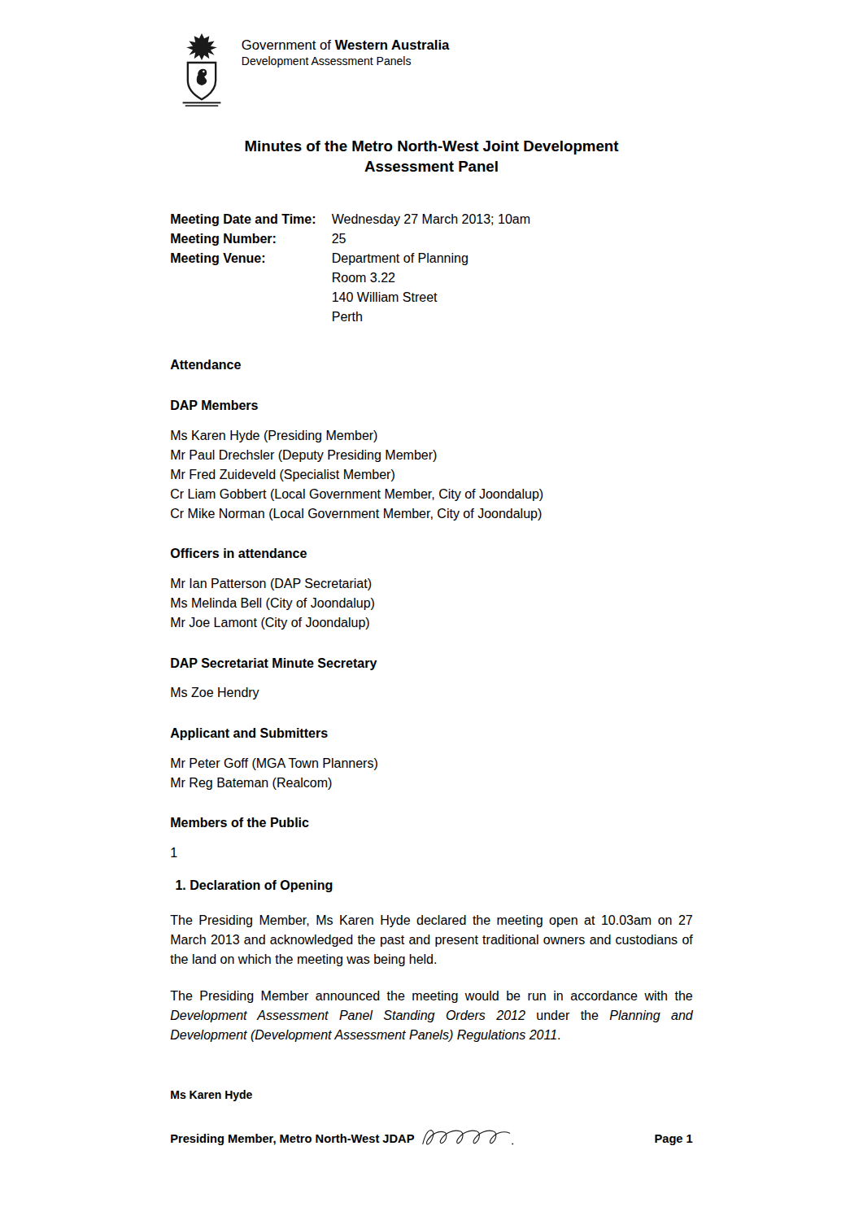Government of Western Australia
Development Assessment Panels
Minutes of the Metro North-West Joint Development
Assessment Panel
| Meeting Date and Time: | Wednesday 27 March 2013; 10am |
| Meeting Number: | 25 |
| Meeting Venue: | Department of Planning Room 3.22 140 William Street Perth |
Attendance
DAP Members
Ms Karen Hyde (Presiding Member)
Mr Paul Drechsler (Deputy Presiding Member)
Mr Fred Zuideveld (Specialist Member)
Cr Liam Gobbert (Local Government Member, City of Joondalup)
Cr Mike Norman (Local Government Member, City of Joondalup)
Officers in attendance
Mr Ian Patterson (DAP Secretariat)
Ms Melinda Bell (City of Joondalup)
Mr Joe Lamont (City of Joondalup)
DAP Secretariat Minute Secretary
Ms Zoe Hendry
Applicant and Submitters
Mr Peter Goff (MGA Town Planners)
Mr Reg Bateman (Realcom)
Members of the Public
1
Declaration of Opening
The Presiding Member, Ms Karen Hyde declared the meeting open at 10.03am on 27 March 2013 and acknowledged the past and present traditional owners and custodians of the land on which the meeting was being held.
The Presiding Member announced the meeting would be run in accordance with the Development Assessment Panel Standing Orders 2012 under the Planning and Development (Development Assessment Panels) Regulations 2011.
Ms Karen Hyde
Presiding Member, Metro North-West JDAP
Page 1